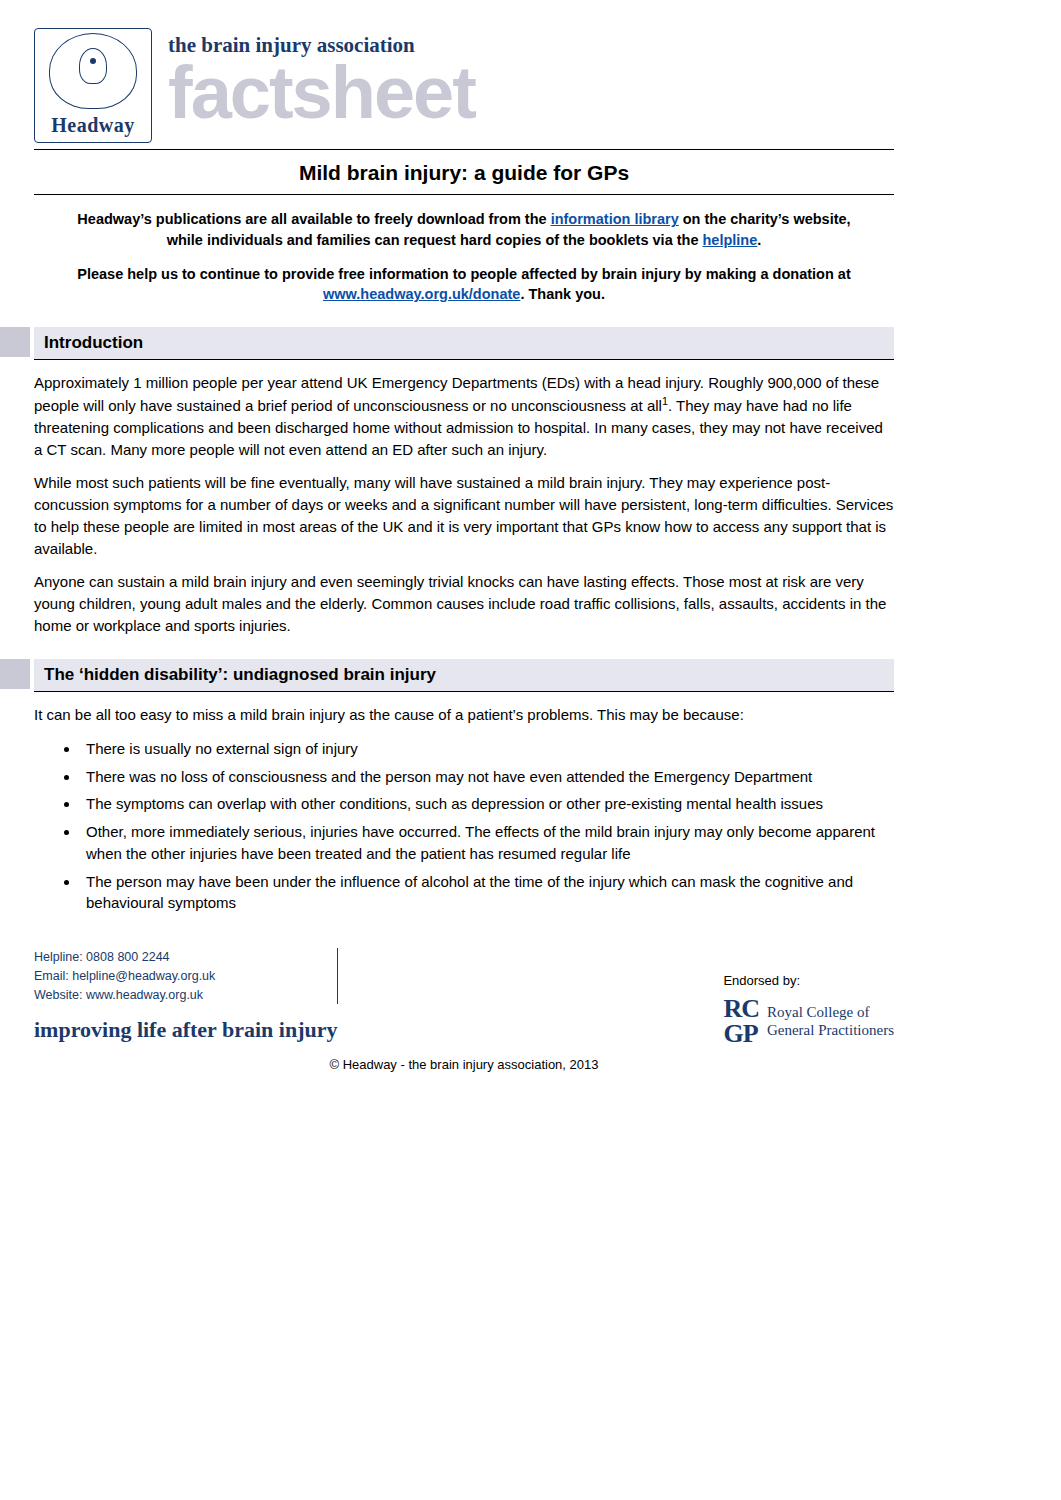Headway
the brain injury association
factsheet
Mild brain injury: a guide for GPs
Headway’s publications are all available to freely download from the information library on the charity’s website, while individuals and families can request hard copies of the booklets via the helpline.
Please help us to continue to provide free information to people affected by brain injury by making a donation at www.headway.org.uk/donate. Thank you.
Introduction
Approximately 1 million people per year attend UK Emergency Departments (EDs) with a head injury. Roughly 900,000 of these people will only have sustained a brief period of unconsciousness or no unconsciousness at all1. They may have had no life threatening complications and been discharged home without admission to hospital. In many cases, they may not have received a CT scan. Many more people will not even attend an ED after such an injury.
While most such patients will be fine eventually, many will have sustained a mild brain injury. They may experience post-concussion symptoms for a number of days or weeks and a significant number will have persistent, long-term difficulties. Services to help these people are limited in most areas of the UK and it is very important that GPs know how to access any support that is available.
Anyone can sustain a mild brain injury and even seemingly trivial knocks can have lasting effects. Those most at risk are very young children, young adult males and the elderly. Common causes include road traffic collisions, falls, assaults, accidents in the home or workplace and sports injuries.
The ‘hidden disability’: undiagnosed brain injury
It can be all too easy to miss a mild brain injury as the cause of a patient’s problems. This may be because:
There is usually no external sign of injury
There was no loss of consciousness and the person may not have even attended the Emergency Department
The symptoms can overlap with other conditions, such as depression or other pre-existing mental health issues
Other, more immediately serious, injuries have occurred. The effects of the mild brain injury may only become apparent when the other injuries have been treated and the patient has resumed regular life
The person may have been under the influence of alcohol at the time of the injury which can mask the cognitive and behavioural symptoms
Helpline: 0808 800 2244
Email: helpline@headway.org.uk
Website: www.headway.org.uk
improving life after brain injury
Endorsed by:
RC
GP
Royal College of
General Practitioners
© Headway - the brain injury association, 2013